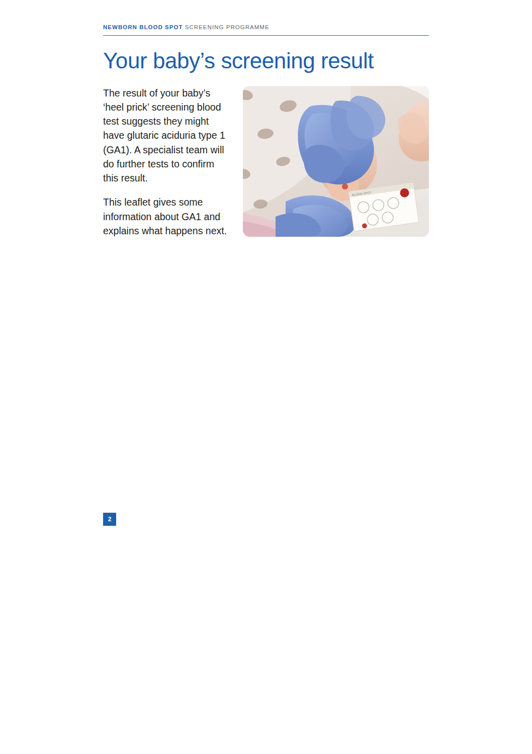Newborn blood spot screening programme
Your baby’s screening result
The result of your baby’s ‘heel prick’ screening blood test suggests they might have glutaric aciduria type 1 (GA1). A specialist team will do further tests to confirm this result.
This leaflet gives some information about GA1 and explains what happens next.
BLOOD SPOT
2